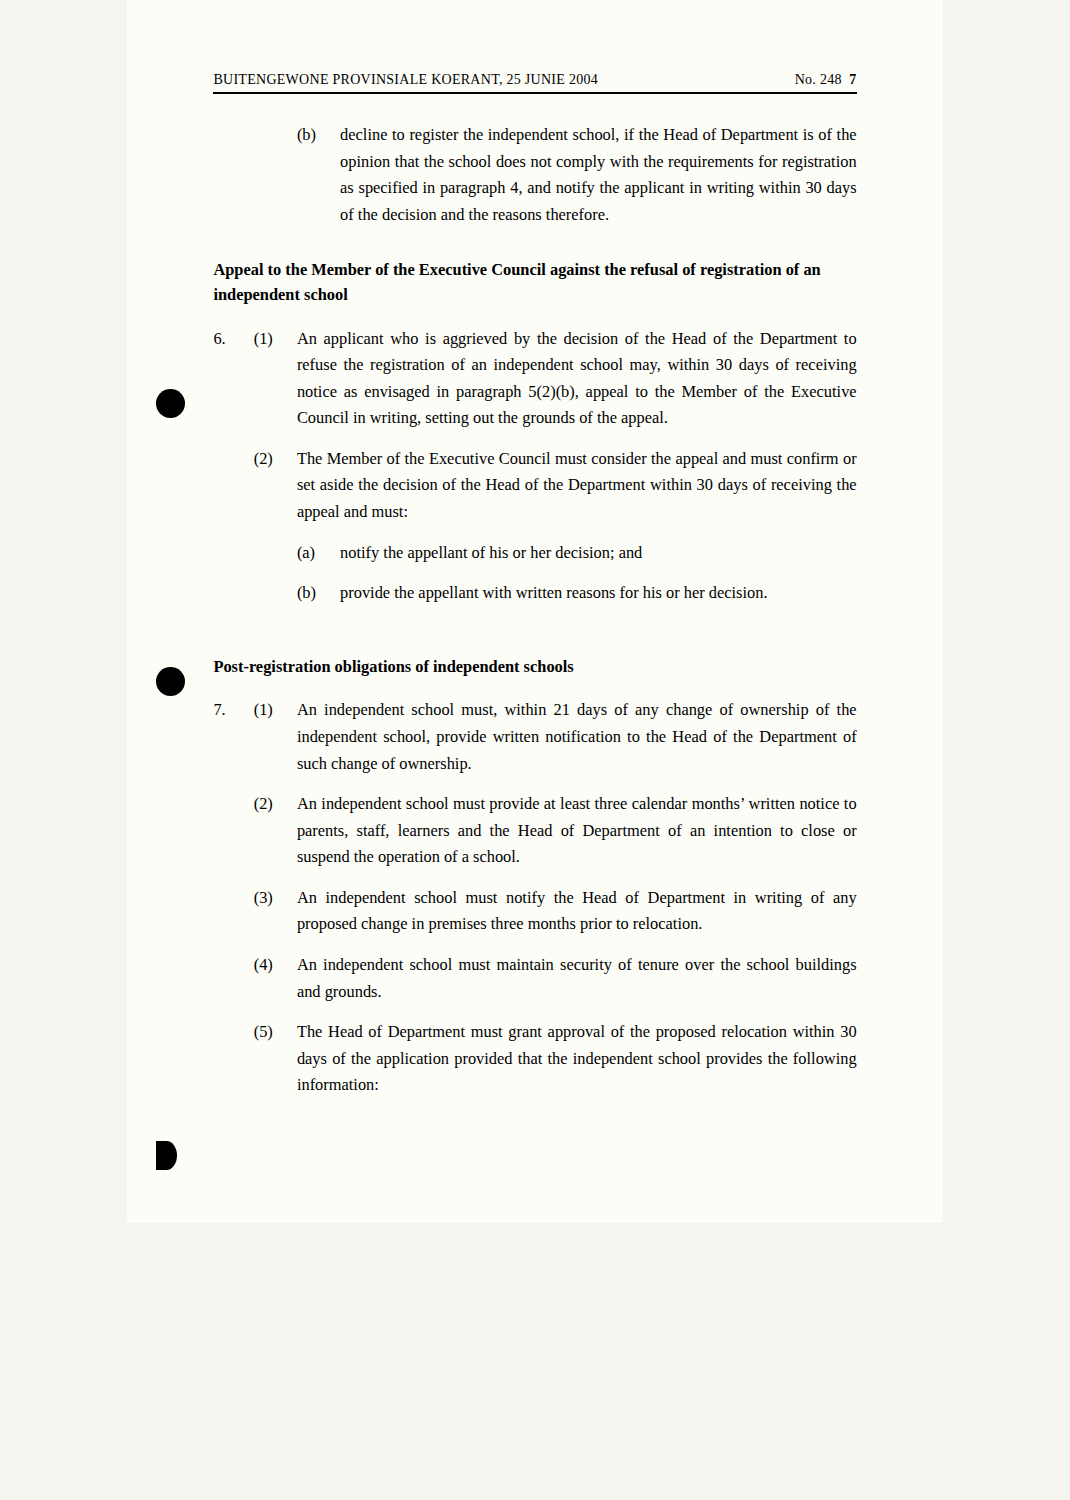BUITENGEWONE PROVINSIALE KOERANT, 25 JUNIE 2004
No. 248 7
(b)
decline to register the independent school, if the Head of Department is of the opinion that the school does not comply with the requirements for registration as specified in paragraph 4, and notify the applicant in writing within 30 days of the decision and the reasons therefore.
Appeal to the Member of the Executive Council against the refusal of registration of an independent school
6.
(1)
An applicant who is aggrieved by the decision of the Head of the Department to refuse the registration of an independent school may, within 30 days of receiving notice as envisaged in paragraph 5(2)(b), appeal to the Member of the Executive Council in writing, setting out the grounds of the appeal.
(2)
The Member of the Executive Council must consider the appeal and must confirm or set aside the decision of the Head of the Department within 30 days of receiving the appeal and must:
(a)
notify the appellant of his or her decision; and
(b)
provide the appellant with written reasons for his or her decision.
Post-registration obligations of independent schools
7.
(1)
An independent school must, within 21 days of any change of ownership of the independent school, provide written notification to the Head of the Department of such change of ownership.
(2)
An independent school must provide at least three calendar months’ written notice to parents, staff, learners and the Head of Department of an intention to close or suspend the operation of a school.
(3)
An independent school must notify the Head of Department in writing of any proposed change in premises three months prior to relocation.
(4)
An independent school must maintain security of tenure over the school buildings and grounds.
(5)
The Head of Department must grant approval of the proposed relocation within 30 days of the application provided that the independent school provides the following information: